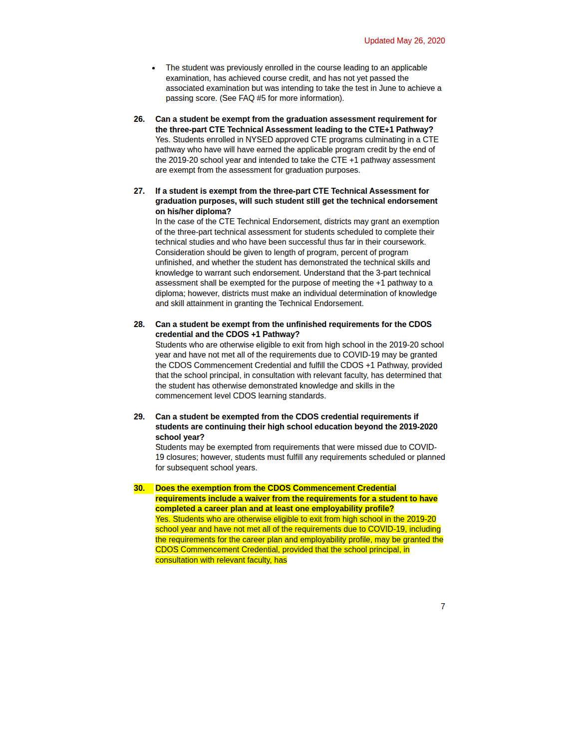Updated May 26, 2020
The student was previously enrolled in the course leading to an applicable examination, has achieved course credit, and has not yet passed the associated examination but was intending to take the test in June to achieve a passing score. (See FAQ #5 for more information).
26.
Can a student be exempt from the graduation assessment requirement for the three-part CTE Technical Assessment leading to the CTE+1 Pathway?
Yes. Students enrolled in NYSED approved CTE programs culminating in a CTE pathway who have will have earned the applicable program credit by the end of the 2019-20 school year and intended to take the CTE +1 pathway assessment are exempt from the assessment for graduation purposes.
27.
If a student is exempt from the three-part CTE Technical Assessment for graduation purposes, will such student still get the technical endorsement on his/her diploma?
In the case of the CTE Technical Endorsement, districts may grant an exemption of the three-part technical assessment for students scheduled to complete their technical studies and who have been successful thus far in their coursework. Consideration should be given to length of program, percent of program unfinished, and whether the student has demonstrated the technical skills and knowledge to warrant such endorsement. Understand that the 3-part technical assessment shall be exempted for the purpose of meeting the +1 pathway to a diploma; however, districts must make an individual determination of knowledge and skill attainment in granting the Technical Endorsement.
28.
Can a student be exempt from the unfinished requirements for the CDOS credential and the CDOS +1 Pathway?
Students who are otherwise eligible to exit from high school in the 2019-20 school year and have not met all of the requirements due to COVID-19 may be granted the CDOS Commencement Credential and fulfill the CDOS +1 Pathway, provided that the school principal, in consultation with relevant faculty, has determined that the student has otherwise demonstrated knowledge and skills in the commencement level CDOS learning standards.
29.
Can a student be exempted from the CDOS credential requirements if students are continuing their high school education beyond the 2019-2020 school year?
Students may be exempted from requirements that were missed due to COVID-19 closures; however, students must fulfill any requirements scheduled or planned for subsequent school years.
30.
Does the exemption from the CDOS Commencement Credential requirements include a waiver from the requirements for a student to have completed a career plan and at least one employability profile?
Yes. Students who are otherwise eligible to exit from high school in the 2019-20 school year and have not met all of the requirements due to COVID-19, including the requirements for the career plan and employability profile, may be granted the CDOS Commencement Credential, provided that the school principal, in consultation with relevant faculty, has
7